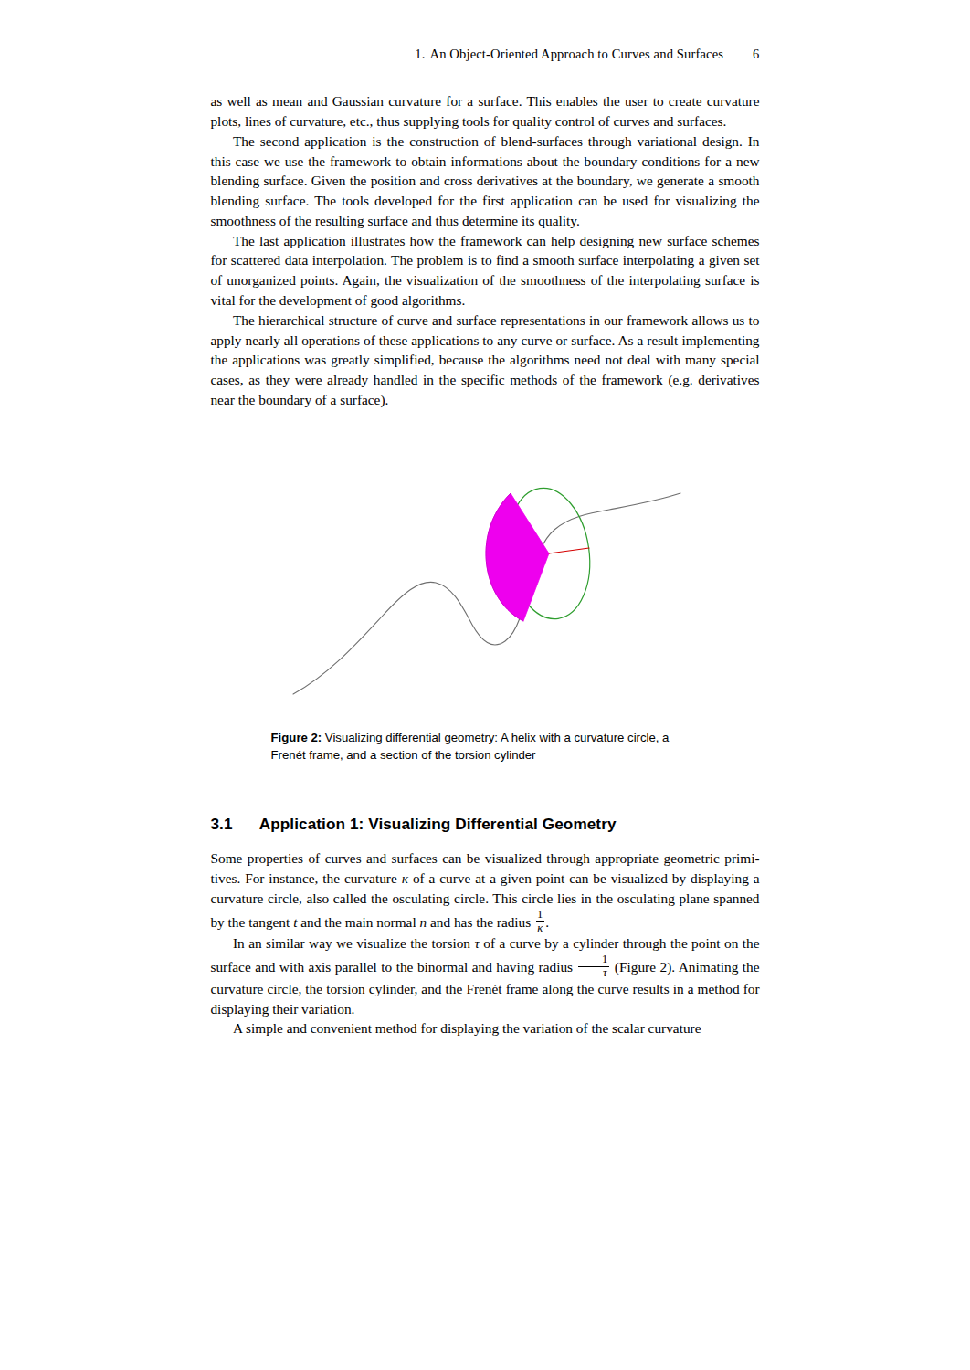1. An Object-Oriented Approach to Curves and Surfaces6
as well as mean and Gaussian curvature for a surface. This enables the user to create curvature plots, lines of curvature, etc., thus supplying tools for quality control of curves and surfaces.
The second application is the construction of blend-surfaces through variational design. In this case we use the framework to obtain informations about the boundary conditions for a new blending surface. Given the position and cross derivatives at the boundary, we generate a smooth blending surface. The tools developed for the first application can be used for visualizing the smoothness of the resulting surface and thus determine its quality.
The last application illustrates how the framework can help designing new surface schemes for scattered data interpolation. The problem is to find a smooth surface interpolating a given set of unorganized points. Again, the visualization of the smoothness of the interpolating surface is vital for the development of good algorithms.
The hierarchical structure of curve and surface representations in our framework allows us to apply nearly all operations of these applications to any curve or surface. As a result implementing the applications was greatly simplified, because the algorithms need not deal with many special cases, as they were already handled in the specific methods of the framework (e.g. derivatives near the boundary of a surface).
Figure 2: Visualizing differential geometry: A helix with a curvature circle, a Frenét frame, and a section of the torsion cylinder
3.1 Application 1: Visualizing Differential Geometry
Some properties of curves and surfaces can be visualized through appropriate geometric primitives. For instance, the curvature κ of a curve at a given point can be visualized by displaying a curvature circle, also called the osculating circle. This circle lies in the osculating plane spanned by the tangent t and the main normal n and has the radius 1 κ.
In an similar way we visualize the torsion τ of a curve by a cylinder through the point on the surface and with axis parallel to the binormal and having radius 1 τ (Figure 2). Animating the curvature circle, the torsion cylinder, and the Frenét frame along the curve results in a method for displaying their variation.
A simple and convenient method for displaying the variation of the scalar curvature